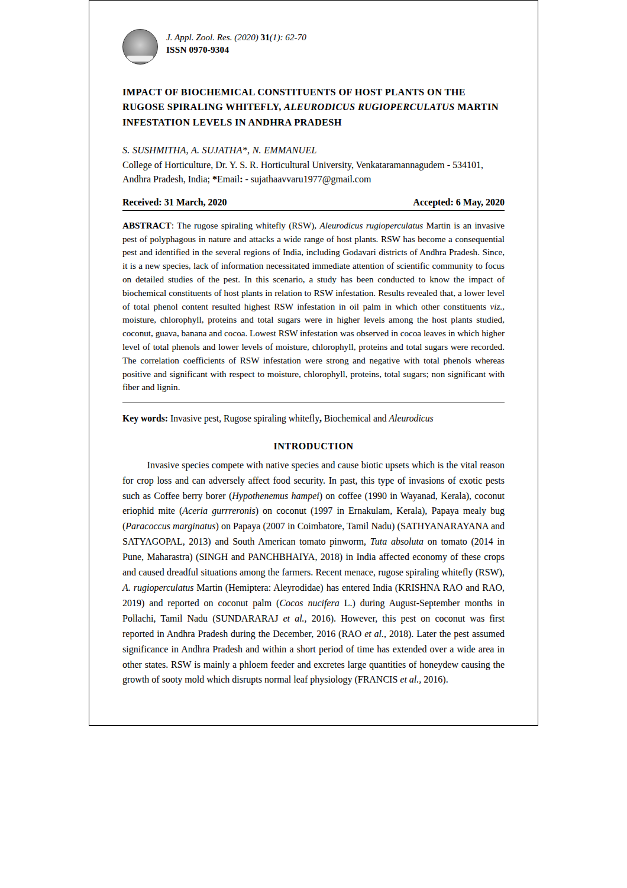J. Appl. Zool. Res. (2020) 31(1): 62-70
ISSN 0970-9304
Impact of Biochemical Constituents of Host Plants on the Rugose Spiraling Whitefly, Aleurodicus rugioperculatus Martin Infestation Levels in Andhra Pradesh
S. SUSHMITHA, A. SUJATHA*, N. EMMANUEL
College of Horticulture, Dr. Y. S. R. Horticultural University, Venkataramannagudem - 534101, Andhra Pradesh, India; *Email: - sujathaavvaru1977@gmail.com
Received: 31 March, 2020 Accepted: 6 May, 2020
ABSTRACT: The rugose spiraling whitefly (RSW), Aleurodicus rugioperculatus Martin is an invasive pest of polyphagous in nature and attacks a wide range of host plants. RSW has become a consequential pest and identified in the several regions of India, including Godavari districts of Andhra Pradesh. Since, it is a new species, lack of information necessitated immediate attention of scientific community to focus on detailed studies of the pest. In this scenario, a study has been conducted to know the impact of biochemical constituents of host plants in relation to RSW infestation. Results revealed that, a lower level of total phenol content resulted highest RSW infestation in oil palm in which other constituents viz., moisture, chlorophyll, proteins and total sugars were in higher levels among the host plants studied, coconut, guava, banana and cocoa. Lowest RSW infestation was observed in cocoa leaves in which higher level of total phenols and lower levels of moisture, chlorophyll, proteins and total sugars were recorded. The correlation coefficients of RSW infestation were strong and negative with total phenols whereas positive and significant with respect to moisture, chlorophyll, proteins, total sugars; non significant with fiber and lignin.
Key words: Invasive pest, Rugose spiraling whitefly, Biochemical and Aleurodicus
INTRODUCTION
Invasive species compete with native species and cause biotic upsets which is the vital reason for crop loss and can adversely affect food security. In past, this type of invasions of exotic pests such as Coffee berry borer (Hypothenemus hampei) on coffee (1990 in Wayanad, Kerala), coconut eriophid mite (Aceria gurrreronis) on coconut (1997 in Ernakulam, Kerala), Papaya mealy bug (Paracoccus marginatus) on Papaya (2007 in Coimbatore, Tamil Nadu) (SATHYANARAYANA and SATYAGOPAL, 2013) and South American tomato pinworm, Tuta absoluta on tomato (2014 in Pune, Maharastra) (SINGH and PANCHBHAIYA, 2018) in India affected economy of these crops and caused dreadful situations among the farmers. Recent menace, rugose spiraling whitefly (RSW), A. rugioperculatus Martin (Hemiptera: Aleyrodidae) has entered India (KRISHNA RAO and RAO, 2019) and reported on coconut palm (Cocos nucifera L.) during August-September months in Pollachi, Tamil Nadu (SUNDARARAJ et al., 2016). However, this pest on coconut was first reported in Andhra Pradesh during the December, 2016 (RAO et al., 2018). Later the pest assumed significance in Andhra Pradesh and within a short period of time has extended over a wide area in other states. RSW is mainly a phloem feeder and excretes large quantities of honeydew causing the growth of sooty mold which disrupts normal leaf physiology (FRANCIS et al., 2016).